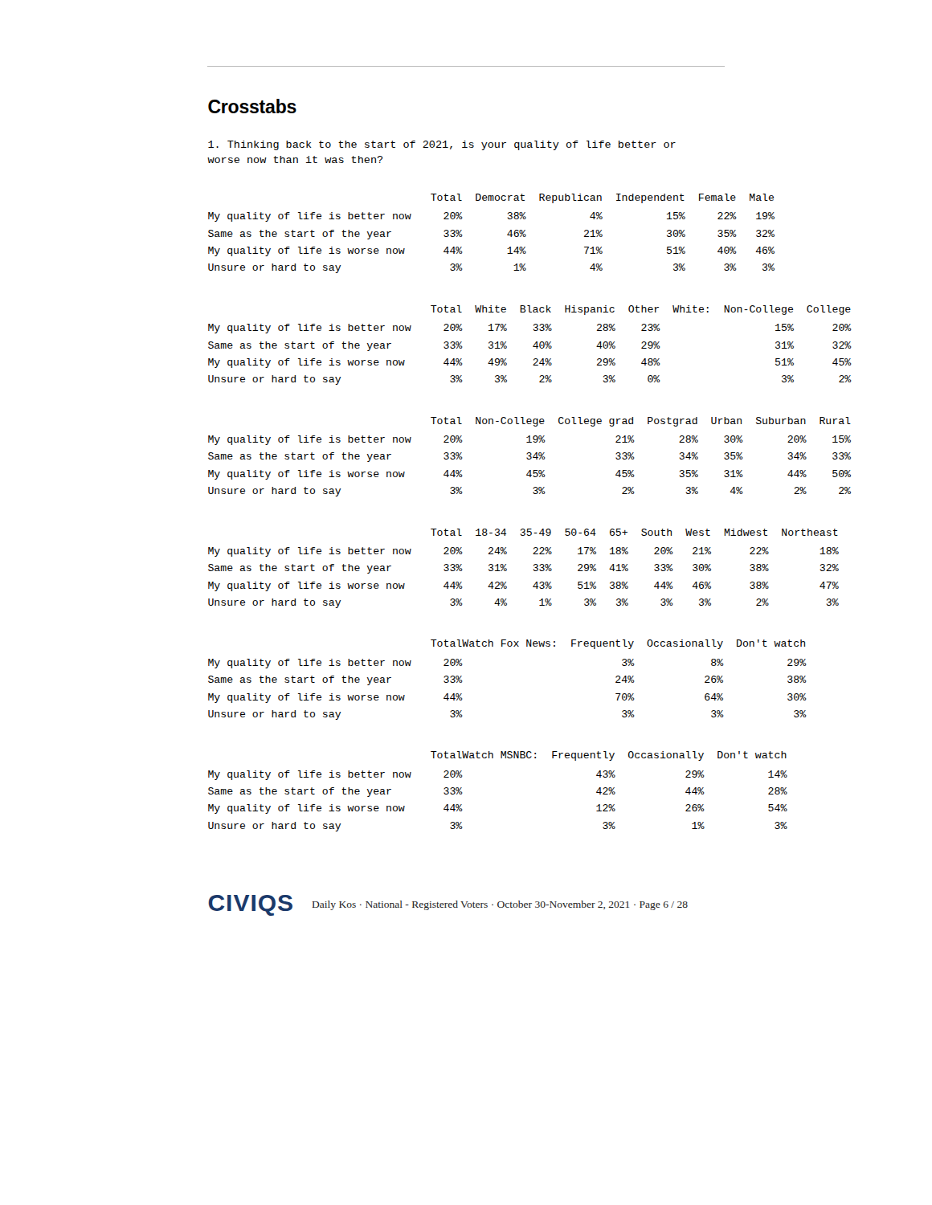Crosstabs
1. Thinking back to the start of 2021, is your quality of life better or worse now than it was then?
| | Total | Democrat | Republican | Independent | Female | Male |
| --- | --- | --- | --- | --- | --- | --- |
| My quality of life is better now | 20% | 38% | 4% | 15% | 22% | 19% |
| Same as the start of the year | 33% | 46% | 21% | 30% | 35% | 32% |
| My quality of life is worse now | 44% | 14% | 71% | 51% | 40% | 46% |
| Unsure or hard to say | 3% | 1% | 4% | 3% | 3% | 3% |
| | Total | White | Black | Hispanic | Other | White: | Non-College | College |
| --- | --- | --- | --- | --- | --- | --- | --- | --- |
| My quality of life is better now | 20% | 17% | 33% | 28% | 23% | | 15% | 20% |
| Same as the start of the year | 33% | 31% | 40% | 40% | 29% | | 31% | 32% |
| My quality of life is worse now | 44% | 49% | 24% | 29% | 48% | | 51% | 45% |
| Unsure or hard to say | 3% | 3% | 2% | 3% | 0% | | 3% | 2% |
| | Total | Non-College | College grad | Postgrad | Urban | Suburban | Rural |
| --- | --- | --- | --- | --- | --- | --- | --- |
| My quality of life is better now | 20% | 19% | 21% | 28% | 30% | 20% | 15% |
| Same as the start of the year | 33% | 34% | 33% | 34% | 35% | 34% | 33% |
| My quality of life is worse now | 44% | 45% | 45% | 35% | 31% | 44% | 50% |
| Unsure or hard to say | 3% | 3% | 2% | 3% | 4% | 2% | 2% |
| | Total | 18-34 | 35-49 | 50-64 | 65+ | South | West | Midwest | Northeast |
| --- | --- | --- | --- | --- | --- | --- | --- | --- | --- |
| My quality of life is better now | 20% | 24% | 22% | 17% | 18% | 20% | 21% | 22% | 18% |
| Same as the start of the year | 33% | 31% | 33% | 29% | 41% | 33% | 30% | 38% | 32% |
| My quality of life is worse now | 44% | 42% | 43% | 51% | 38% | 44% | 46% | 38% | 47% |
| Unsure or hard to say | 3% | 4% | 1% | 3% | 3% | 3% | 3% | 2% | 3% |
| | Total | Watch Fox News: | Frequently | Occasionally | Don't watch |
| --- | --- | --- | --- | --- | --- |
| My quality of life is better now | 20% | | 3% | 8% | 29% |
| Same as the start of the year | 33% | | 24% | 26% | 38% |
| My quality of life is worse now | 44% | | 70% | 64% | 30% |
| Unsure or hard to say | 3% | | 3% | 3% | 3% |
| | Total | Watch MSNBC: | Frequently | Occasionally | Don't watch |
| --- | --- | --- | --- | --- | --- |
| My quality of life is better now | 20% | | 43% | 29% | 14% |
| Same as the start of the year | 33% | | 42% | 44% | 28% |
| My quality of life is worse now | 44% | | 12% | 26% | 54% |
| Unsure or hard to say | 3% | | 3% | 1% | 3% |
CIVIQS
Daily Kos · National - Registered Voters · October 30-November 2, 2021 · Page 6 / 28